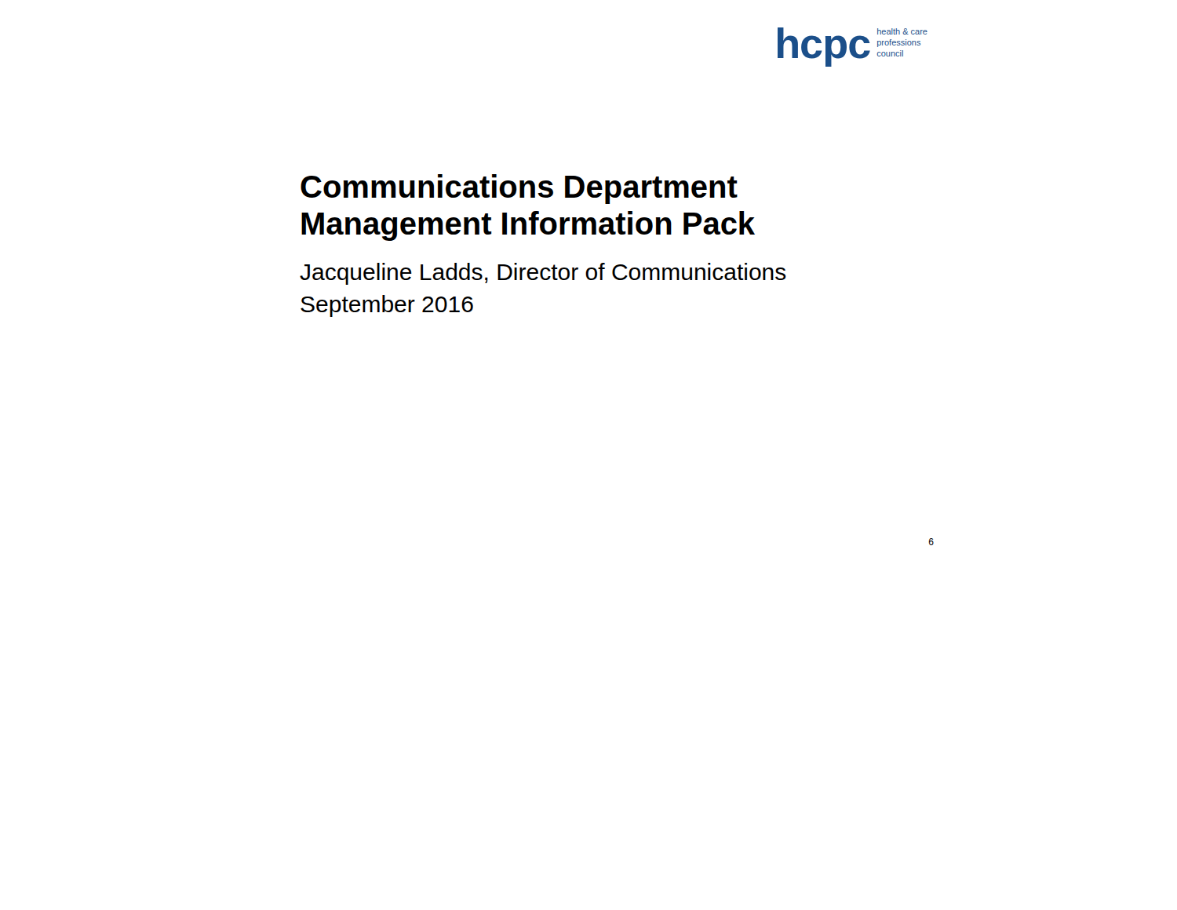hcpc
health & care
professions
council
Communications Department
Management Information Pack
Jacqueline Ladds, Director of Communications September 2016
6